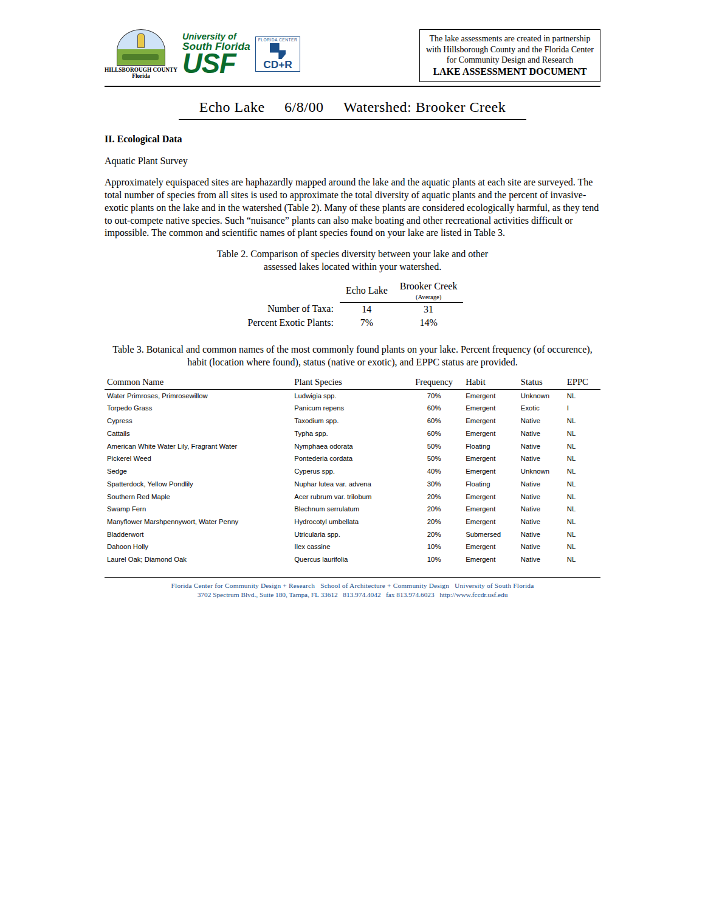HILLSBOROUGH COUNTY
Florida
University of
South Florida
USF
FLORIDA CENTER
CD+R
The lake assessments are created in partnership
with Hillsborough County and the Florida Center
for Community Design and Research
LAKE ASSESSMENT DOCUMENT
Echo Lake 6/8/00 Watershed: Brooker Creek
II. Ecological Data
Aquatic Plant Survey
Approximately equispaced sites are haphazardly mapped around the lake and the aquatic plants at each site are surveyed. The total number of species from all sites is used to approximate the total diversity of aquatic plants and the percent of invasive-exotic plants on the lake and in the watershed (Table 2). Many of these plants are considered ecologically harmful, as they tend to out-compete native species. Such “nuisance” plants can also make boating and other recreational activities difficult or impossible. The common and scientific names of plant species found on your lake are listed in Table 3.
Table 2. Comparison of species diversity between your lake and other
assessed lakes located within your watershed.
| | Echo Lake | Brooker Creek (Average) |
| --- | --- | --- |
| Number of Taxa: | 14 | 31 |
| Percent Exotic Plants: | 7% | 14% |
Table 3. Botanical and common names of the most commonly found plants on your lake. Percent frequency (of occurence), habit (location where found), status (native or exotic), and EPPC status are provided.
| Common Name | Plant Species | Frequency | Habit | Status | EPPC |
| --- | --- | --- | --- | --- | --- |
| Water Primroses, Primrosewillow | Ludwigia spp. | 70% | Emergent | Unknown | NL |
| Torpedo Grass | Panicum repens | 60% | Emergent | Exotic | I |
| Cypress | Taxodium spp. | 60% | Emergent | Native | NL |
| Cattails | Typha spp. | 60% | Emergent | Native | NL |
| American White Water Lily, Fragrant Water | Nymphaea odorata | 50% | Floating | Native | NL |
| Pickerel Weed | Pontederia cordata | 50% | Emergent | Native | NL |
| Sedge | Cyperus spp. | 40% | Emergent | Unknown | NL |
| Spatterdock, Yellow Pondlily | Nuphar lutea var. advena | 30% | Floating | Native | NL |
| Southern Red Maple | Acer rubrum var. trilobum | 20% | Emergent | Native | NL |
| Swamp Fern | Blechnum serrulatum | 20% | Emergent | Native | NL |
| Manyflower Marshpennywort, Water Penny | Hydrocotyl umbellata | 20% | Emergent | Native | NL |
| Bladderwort | Utricularia spp. | 20% | Submersed | Native | NL |
| Dahoon Holly | Ilex cassine | 10% | Emergent | Native | NL |
| Laurel Oak; Diamond Oak | Quercus laurifolia | 10% | Emergent | Native | NL |
Florida Center for Community Design + Research School of Architecture + Community Design University of South Florida
3702 Spectrum Blvd., Suite 180, Tampa, FL 33612 813.974.4042 fax 813.974.6023 http://www.fccdr.usf.edu